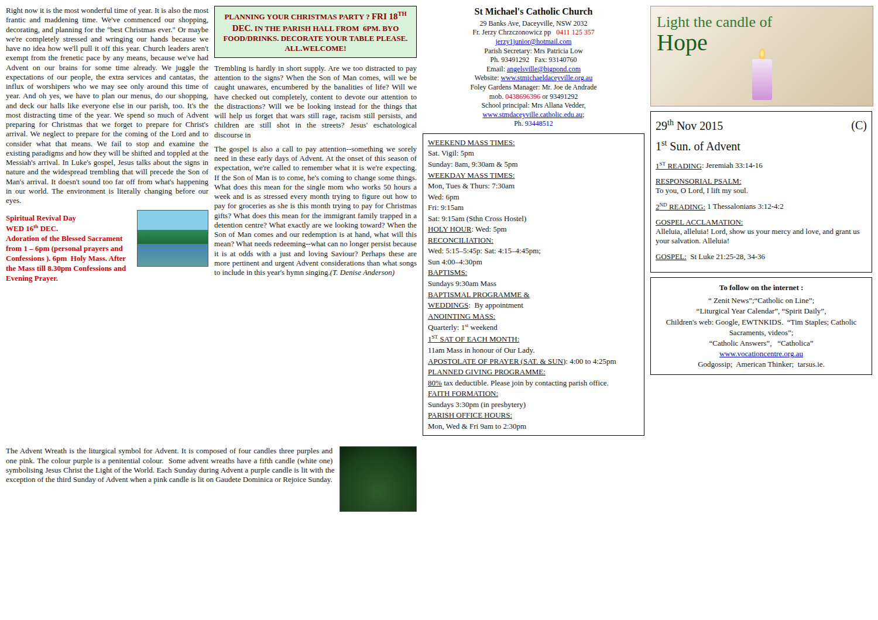Right now it is the most wonderful time of year. It is also the most frantic and maddening time. We've commenced our shopping, decorating, and planning for the "best Christmas ever." Or maybe we're completely stressed and wringing our hands because we have no idea how we'll pull it off this year. Church leaders aren't exempt from the frenetic pace by any means, because we've had Advent on our brains for some time already. We juggle the expectations of our people, the extra services and cantatas, the influx of worshipers who we may see only around this time of year. And oh yes, we have to plan our menus, do our shopping, and deck our halls like everyone else in our parish, too. It's the most distracting time of the year. We spend so much of Advent preparing for Christmas that we forget to prepare for Christ's arrival. We neglect to prepare for the coming of the Lord and to consider what that means. We fail to stop and examine the existing paradigms and how they will be shifted and toppled at the Messiah's arrival. In Luke's gospel, Jesus talks about the signs in nature and the widespread trembling that will precede the Son of Man's arrival. It doesn't sound too far off from what's happening in our world. The environment is literally changing before our eyes.
Spiritual Revival Day
WED 16th DEC.
Adoration of the Blessed Sacrament from 1 – 6pm (personal prayers and Confessions ). 6pm Holy Mass. After the Mass till 8.30pm Confessions and Evening Prayer.
PLANNING YOUR CHRISTMAS PARTY ? FRI 18TH DEC. IN THE PARISH HALL FROM 6PM. BYO FOOD/DRINKS. DECORATE YOUR TABLE PLEASE.
ALL.WELCOME!
Trembling is hardly in short supply. Are we too distracted to pay attention to the signs? When the Son of Man comes, will we be caught unawares, encumbered by the banalities of life? Will we have checked out completely, content to devote our attention to the distractions? Will we be looking instead for the things that will help us forget that wars still rage, racism still persists, and children are still shot in the streets? Jesus' eschatological discourse in
The gospel is also a call to pay attention--something we sorely need in these early days of Advent. At the onset of this season of expectation, we're called to remember what it is we're expecting. If the Son of Man is to come, he's coming to change some things. What does this mean for the single mom who works 50 hours a week and is as stressed every month trying to figure out how to pay for groceries as she is this month trying to pay for Christmas gifts? What does this mean for the immigrant family trapped in a detention centre? What exactly are we looking toward? When the Son of Man comes and our redemption is at hand, what will this mean? What needs redeeming--what can no longer persist because it is at odds with a just and loving Saviour? Perhaps these are more pertinent and urgent Advent considerations than what songs to include in this year's hymn singing.(T. Denise Anderson)
St Michael's Catholic Church
29 Banks Ave, Daceyville, NSW 2032
Fr. Jerzy Chrzczonowicz pp 0411 125 357
jerzy1junior@hotmail.com
Parish Secretary: Mrs Patricia Low
Ph. 93491292 Fax: 93140760
Email: angelsville@bigpond.com
Website: www.stmichaeldaceyville.org.au
Foley Gardens Manager: Mr. Joe de Andrade
mob. 0438696396 or 93491292
School principal: Mrs Allana Vedder,
www.stmdaceyville.catholic.edu.au;
Ph. 93448512
WEEKEND MASS TIMES:
Sat. Vigil: 5pm
Sunday: 8am, 9:30am & 5pm
WEEKDAY MASS TIMES:
Mon, Tues & Thurs: 7:30am
Wed: 6pm
Fri: 9:15am
Sat: 9:15am (Sthn Cross Hostel)
HOLY HOUR: Wed: 5pm
RECONCILIATION:
Wed: 5:15–5:45p: Sat: 4:15–4:45pm;
Sun 4:00–4:30pm
BAPTISMS:
Sundays 9:30am Mass
BAPTISMAL PROGRAMME &
WEDDINGS: By appointment
ANOINTING MASS:
Quarterly: 1st weekend
1ST SAT OF EACH MONTH:
11am Mass in honour of Our Lady.
APOSTOLATE OF PRAYER (SAT. & SUN): 4:00 to 4:25pm
PLANNED GIVING PROGRAMME:
80% tax deductible. Please join by contacting parish office.
FAITH FORMATION:
Sundays 3:30pm (in presbytery)
PARISH OFFICE HOURS:
Mon, Wed & Fri 9am to 2:30pm
Light the candle ofHope
29th Nov 2015(C)
1st Sun. of Advent
1ST READING: Jeremiah 33:14-16
RESPONSORIAL PSALM:
To you, O Lord, I lift my soul.
2ND READING: 1 Thessalonians 3:12-4:2
GOSPEL ACCLAMATION:
Alleluia, alleluia! Lord, show us your mercy and love, and grant us your salvation. Alleluia!
GOSPEL: St Luke 21:25-28, 34-36
To follow on the internet :
“ Zenit News”;“Catholic on Line”;
“Liturgical Year Calendar”, “Spirit Daily”,
Children's web: Google, EWTNKIDS. “Tim Staples; Catholic Sacraments, videos”;
“Catholic Answers”, “Catholica”
www.vocationcentre.org.au
Godgossip; American Thinker; tarsus.ie.
The Advent Wreath is the liturgical symbol for Advent. It is composed of four candles three purples and one pink. The colour purple is a penitential colour. Some advent wreaths have a fifth candle (white one) symbolising Jesus Christ the Light of the World. Each Sunday during Advent a purple candle is lit with the exception of the third Sunday of Advent when a pink candle is lit on Gaudete Dominica or Rejoice Sunday.